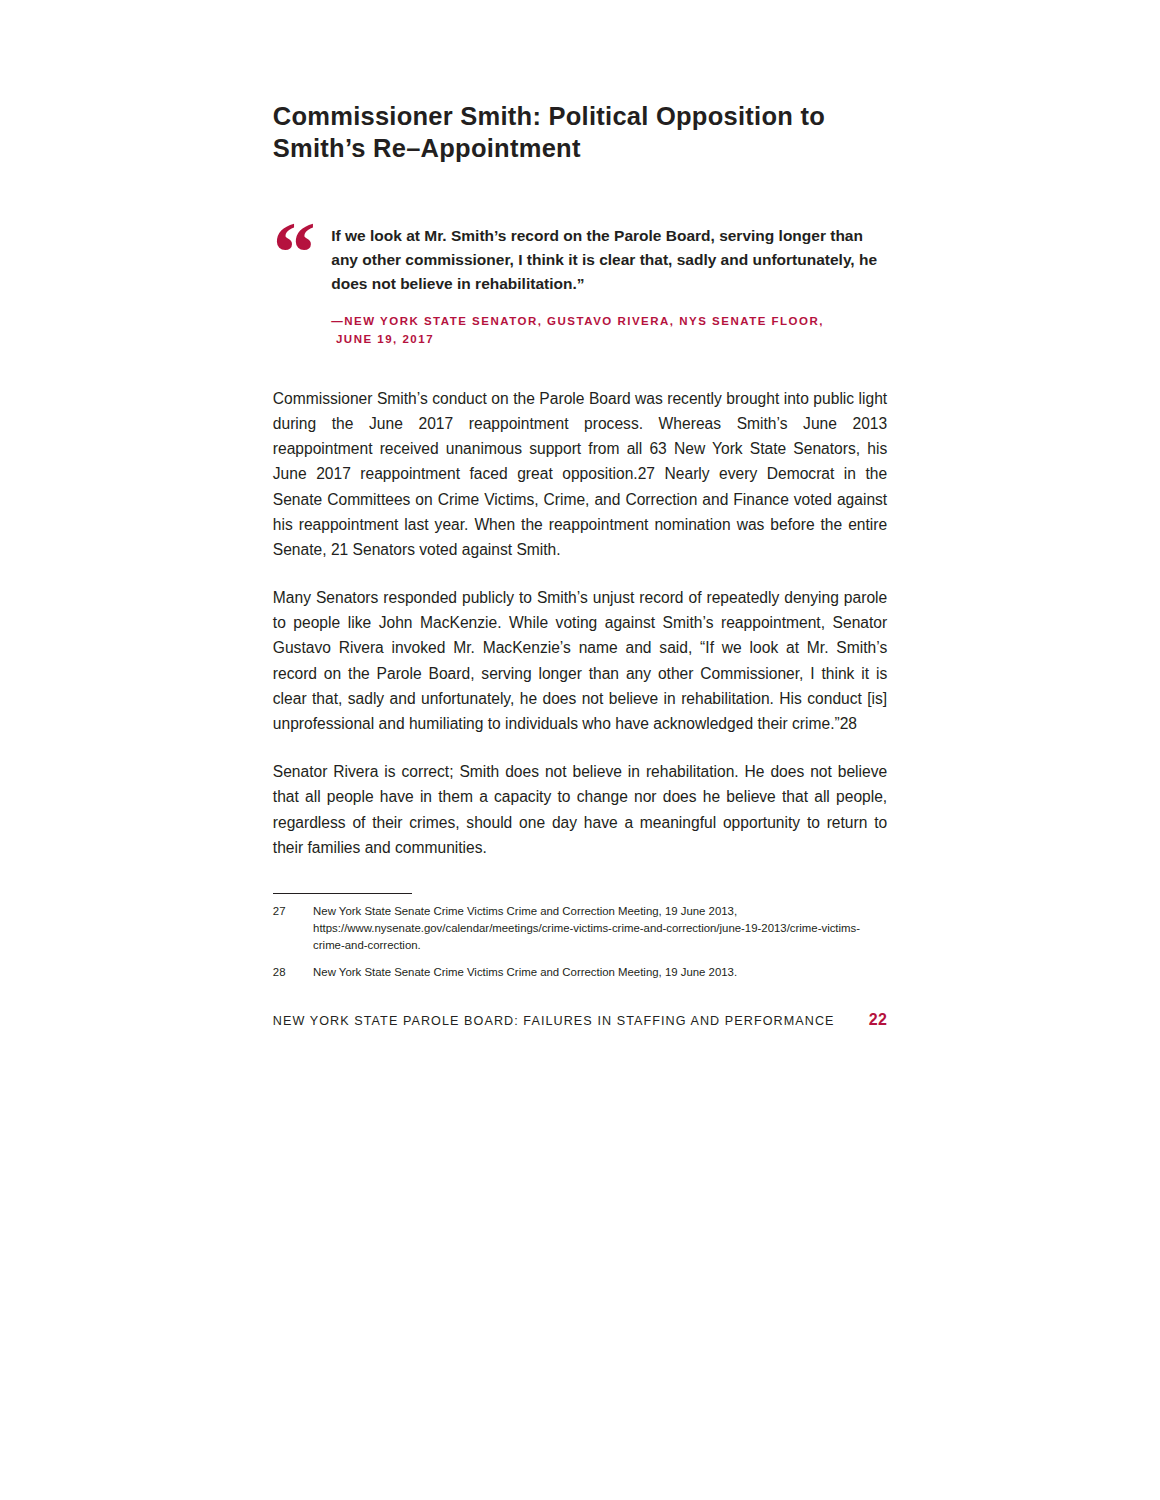Commissioner Smith: Political Opposition to Smith’s Re–Appointment
“
If we look at Mr. Smith’s record on the Parole Board, serving longer than any other commissioner, I think it is clear that, sadly and unfortunately, he does not believe in rehabilitation.”
—New York State Senator, Gustavo Rivera, NYS Senate Floor,
June 19, 2017
Commissioner Smith’s conduct on the Parole Board was recently brought into public light during the June 2017 reappointment process. Whereas Smith’s June 2013 reappointment received unanimous support from all 63 New York State Senators, his June 2017 reappointment faced great opposition.27 Nearly every Democrat in the Senate Committees on Crime Victims, Crime, and Correction and Finance voted against his reappointment last year. When the reappointment nomination was before the entire Senate, 21 Senators voted against Smith.
Many Senators responded publicly to Smith’s unjust record of repeatedly denying parole to people like John MacKenzie. While voting against Smith’s reappointment, Senator Gustavo Rivera invoked Mr. MacKenzie’s name and said, “If we look at Mr. Smith’s record on the Parole Board, serving longer than any other Commissioner, I think it is clear that, sadly and unfortunately, he does not believe in rehabilitation. His conduct [is] unprofessional and humiliating to individuals who have acknowledged their crime.”28
Senator Rivera is correct; Smith does not believe in rehabilitation. He does not believe that all people have in them a capacity to change nor does he believe that all people, regardless of their crimes, should one day have a meaningful opportunity to return to their families and communities.
27
New York State Senate Crime Victims Crime and Correction Meeting, 19 June 2013, https://www.nysenate.gov/calendar/meetings/crime-victims-crime-and-correction/june-19-2013/crime-victims-crime-and-correction.
28
New York State Senate Crime Victims Crime and Correction Meeting, 19 June 2013.
New York State Parole Board: Failures in Staffing and Performance
22